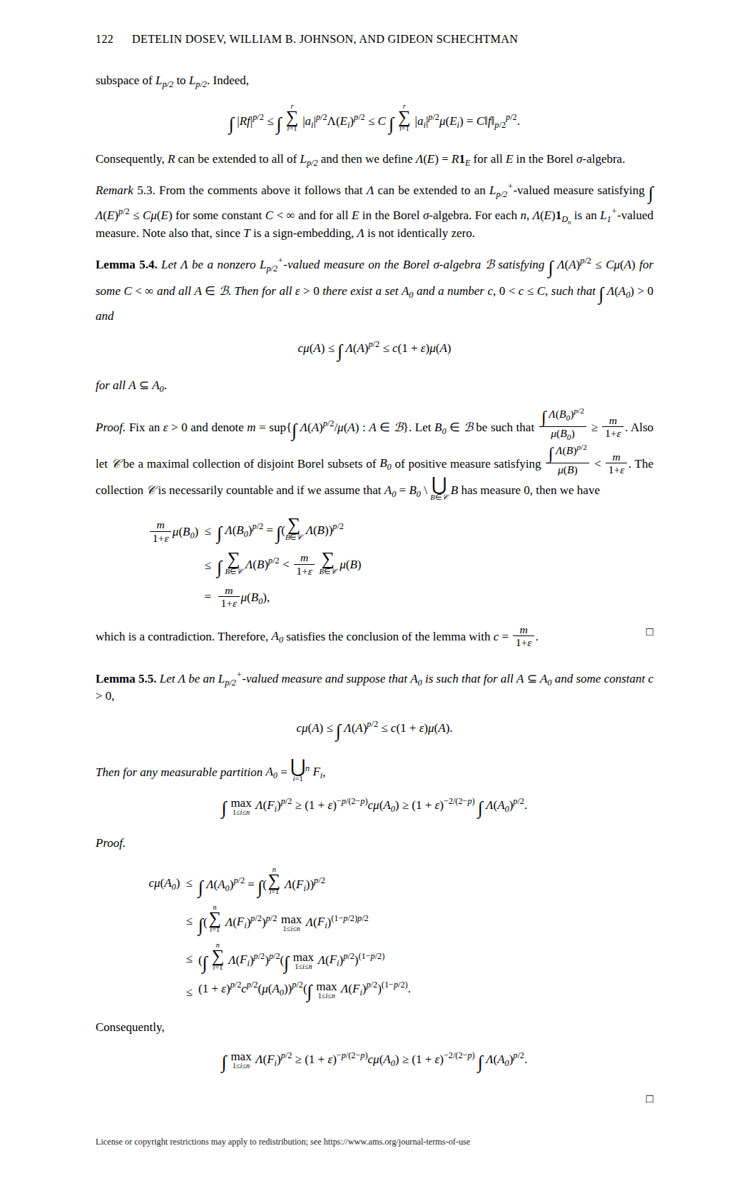122 DETELIN DOSEV, WILLIAM B. JOHNSON, AND GIDEON SCHECHTMAN
subspace of Lp/2 to Lp/2. Indeed,
∫ |Rf|p/2 ≤ ∫ r∑i=1 |ai|p/2Λ(Ei)p/2 ≤ C ∫ r∑i=1 |ai|p/2μ(Ei) = C‖f‖p/2p/2.
Consequently, R can be extended to all of Lp/2 and then we define Λ(E) = R 1E for all E in the Borel σ-algebra.
Remark 5.3. From the comments above it follows that Λ can be extended to an Lp/2+-valued measure satisfying ∫ Λ(E)p/2 ≤ Cμ(E) for some constant C < ∞ and for all E in the Borel σ-algebra. For each n, Λ(E)1Dn is an L1+-valued measure. Note also that, since T is a sign-embedding, Λ is not identically zero.
Lemma 5.4. Let Λ be a nonzero Lp/2+-valued measure on the Borel σ-algebra ℬ satisfying ∫ Λ(A)p/2 ≤ Cμ(A) for some C < ∞ and all A ∈ ℬ. Then for all ε > 0 there exist a set A0 and a number c, 0 < c ≤ C, such that ∫ Λ(A0) > 0 and
cμ(A) ≤ ∫ Λ(A)p/2 ≤ c(1 + ε)μ(A)
for all A ⊆ A0.
Proof. Fix an ε > 0 and denote m = sup{∫ Λ(A)p/2/μ(A) : A ∈ ℬ}. Let B0 ∈ ℬ be such that ∫ Λ(B0)p/2 μ(B0) ≥ m 1+ε. Also let 𝒞 be a maximal collection of disjoint Borel subsets of B0 of positive measure satisfying ∫ Λ(B)p/2 μ(B) < m 1+ε. The collection 𝒞 is necessarily countable and if we assume that A0 = B0 \ ⋃B∈𝒞 B has measure 0, then we have
| m 1+ ε μ ( B 0 ) | ≤ | ∫ Λ ( B 0 ) p /2 = ∫ ( ∑ B ∈ 𝒞 Λ ( B )) p /2 |
| | ≤ | ∫ ∑ B ∈ 𝒞 Λ ( B ) p /2 < m 1+ ε ∑ B ∈ 𝒞 μ ( B ) |
| | = | m 1+ ε μ ( B 0 ), |
which is a contradiction. Therefore, A0 satisfies the conclusion of the lemma with c = m 1+ε. □
Lemma 5.5. Let Λ be an Lp/2+-valued measure and suppose that A0 is such that for all A ⊆ A0 and some constant c > 0,
cμ(A) ≤ ∫ Λ(A)p/2 ≤ c(1 + ε)μ(A).
Then for any measurable partition A0 = ⋃i=1n Fi,
∫ max 1≤i≤n Λ(Fi)p/2 ≥ (1 + ε)−p/(2−p)cμ(A0) ≥ (1 + ε)−2/(2−p) ∫ Λ(A0)p/2.
Proof.
| cμ ( A 0 ) | ≤ | ∫ Λ ( A 0 ) p /2 = ∫ ( n ∑ i =1 Λ ( F i )) p /2 |
| | ≤ | ∫ ( n ∑ i =1 Λ ( F i ) p /2 ) p /2 max 1≤ i ≤ n Λ ( F i ) (1− p /2) p /2 |
| | ≤ | ( ∫ n ∑ i =1 Λ ( F i ) p /2 ) p /2 ( ∫ max 1≤ i ≤ n Λ ( F i ) p /2 ) (1− p /2) |
| | ≤ | (1 + ε ) p /2 c p /2 ( μ ( A 0 )) p /2 ( ∫ max 1≤ i ≤ n Λ ( F i ) p /2 ) (1− p /2) . |
Consequently,
∫ max 1≤i≤n Λ(Fi)p/2 ≥ (1 + ε)−p/(2−p)cμ(A0) ≥ (1 + ε)−2/(2−p) ∫ Λ(A0)p/2.
□
License or copyright restrictions may apply to redistribution; see https://www.ams.org/journal-terms-of-use